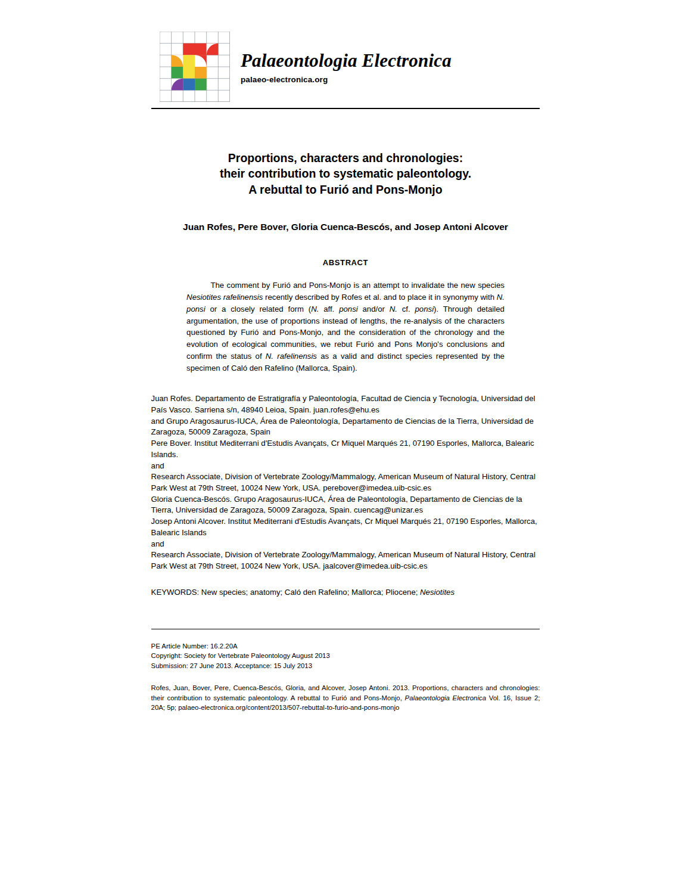Palaeontologia Electronica
palaeo-electronica.org
Proportions, characters and chronologies:
their contribution to systematic paleontology.
A rebuttal to Furió and Pons-Monjo
Juan Rofes, Pere Bover, Gloria Cuenca-Bescós, and Josep Antoni Alcover
ABSTRACT
The comment by Furió and Pons-Monjo is an attempt to invalidate the new species Nesiotites rafelinensis recently described by Rofes et al. and to place it in synonymy with N. ponsi or a closely related form (N. aff. ponsi and/or N. cf. ponsi). Through detailed argumentation, the use of proportions instead of lengths, the re-analysis of the characters questioned by Furió and Pons-Monjo, and the consideration of the chronology and the evolution of ecological communities, we rebut Furió and Pons Monjo's conclusions and confirm the status of N. rafelinensis as a valid and distinct species represented by the specimen of Caló den Rafelino (Mallorca, Spain).
Juan Rofes. Departamento de Estratigrafía y Paleontología, Facultad de Ciencia y Tecnología, Universidad del País Vasco. Sarriena s/n, 48940 Leioa, Spain. juan.rofes@ehu.es
and Grupo Aragosaurus-IUCA, Área de Paleontología, Departamento de Ciencias de la Tierra, Universidad de Zaragoza, 50009 Zaragoza, Spain
Pere Bover. Institut Mediterrani d'Estudis Avançats, Cr Miquel Marqués 21, 07190 Esporles, Mallorca, Balearic Islands.
and
Research Associate, Division of Vertebrate Zoology/Mammalogy, American Museum of Natural History, Central Park West at 79th Street, 10024 New York, USA. perebover@imedea.uib-csic.es
Gloria Cuenca-Bescós. Grupo Aragosaurus-IUCA, Área de Paleontología, Departamento de Ciencias de la Tierra, Universidad de Zaragoza, 50009 Zaragoza, Spain. cuencag@unizar.es
Josep Antoni Alcover. Institut Mediterrani d'Estudis Avançats, Cr Miquel Marqués 21, 07190 Esporles, Mallorca, Balearic Islands
and
Research Associate, Division of Vertebrate Zoology/Mammalogy, American Museum of Natural History, Central Park West at 79th Street, 10024 New York, USA. jaalcover@imedea.uib-csic.es
KEYWORDS: New species; anatomy; Caló den Rafelino; Mallorca; Pliocene; Nesiotites
PE Article Number: 16.2.20A
Copyright: Society for Vertebrate Paleontology August 2013
Submission: 27 June 2013. Acceptance: 15 July 2013
Rofes, Juan, Bover, Pere, Cuenca-Bescós, Gloria, and Alcover, Josep Antoni. 2013. Proportions, characters and chronologies: their contribution to systematic paleontology. A rebuttal to Furió and Pons-Monjo, Palaeontologia Electronica Vol. 16, Issue 2; 20A; 5p; palaeo-electronica.org/content/2013/507-rebuttal-to-furio-and-pons-monjo